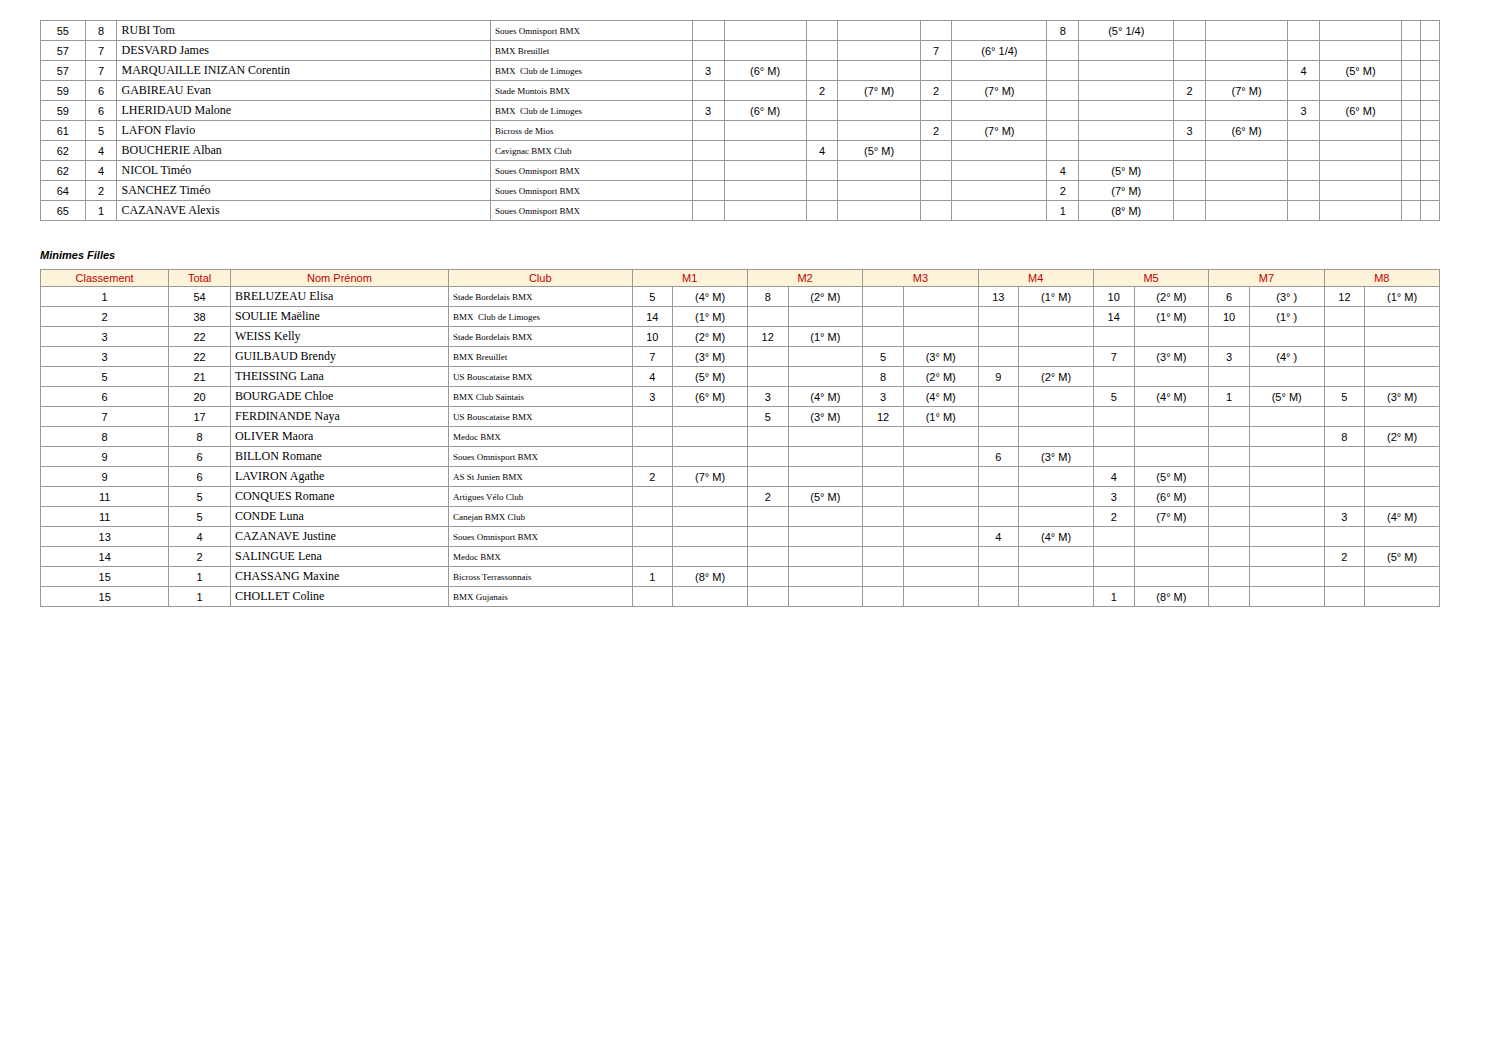| 55 | 8 | RUBI Tom | Soues Omnisport BMX | | | | | | | 8 | (5° 1/4) | | | | | | |
| 57 | 7 | DESVARD James | BMX Breuillet | | | | | 7 | (6° 1/4) | | | | | | | | |
| 57 | 7 | MARQUAILLE INIZAN Corentin | BMX Club de Limoges | 3 | (6° M) | | | | | | | | | 4 | (5° M) | | |
| 59 | 6 | GABIREAU Evan | Stade Montois BMX | | | 2 | (7° M) | 2 | (7° M) | | | 2 | (7° M) | | | | |
| 59 | 6 | LHERIDAUD Malone | BMX Club de Limoges | 3 | (6° M) | | | | | | | | | 3 | (6° M) | | |
| 61 | 5 | LAFON Flavio | Bicross de Mios | | | | | 2 | (7° M) | | | 3 | (6° M) | | | | |
| 62 | 4 | BOUCHERIE Alban | Cavignac BMX Club | | | 4 | (5° M) | | | | | | | | | | |
| 62 | 4 | NICOL Timéo | Soues Omnisport BMX | | | | | | | 4 | (5° M) | | | | | | |
| 64 | 2 | SANCHEZ Timéo | Soues Omnisport BMX | | | | | | | 2 | (7° M) | | | | | | |
| 65 | 1 | CAZANAVE Alexis | Soues Omnisport BMX | | | | | | | 1 | (8° M) | | | | | | |
Minimes Filles
| Classement | Total | Nom Prénom | Club | M1 | M2 | M3 | M4 | M5 | M7 | M8 |
| --- | --- | --- | --- | --- | --- | --- | --- | --- | --- | --- |
| 1 | 54 | BRELUZEAU Elisa | Stade Bordelais BMX | 5 | (4° M) | 8 | (2° M) | | | 13 | (1° M) | 10 | (2° M) | 6 | (3° ) | 12 | (1° M) |
| 2 | 38 | SOULIE Maëline | BMX Club de Limoges | 14 | (1° M) | | | | | | | 14 | (1° M) | 10 | (1° ) | | |
| 3 | 22 | WEISS Kelly | Stade Bordelais BMX | 10 | (2° M) | 12 | (1° M) | | | | | | | | | | |
| 3 | 22 | GUILBAUD Brendy | BMX Breuillet | 7 | (3° M) | | | 5 | (3° M) | | | 7 | (3° M) | 3 | (4° ) | | |
| 5 | 21 | THEISSING Lana | US Bouscataise BMX | 4 | (5° M) | | | 8 | (2° M) | 9 | (2° M) | | | | | | |
| 6 | 20 | BOURGADE Chloe | BMX Club Saintais | 3 | (6° M) | 3 | (4° M) | 3 | (4° M) | | | 5 | (4° M) | 1 | (5° M) | 5 | (3° M) |
| 7 | 17 | FERDINANDE Naya | US Bouscataise BMX | | | 5 | (3° M) | 12 | (1° M) | | | | | | | | |
| 8 | 8 | OLIVER Maora | Medoc BMX | | | | | | | | | | | | | 8 | (2° M) |
| 9 | 6 | BILLON Romane | Soues Omnisport BMX | | | | | | | 6 | (3° M) | | | | | | |
| 9 | 6 | LAVIRON Agathe | AS St Junien BMX | 2 | (7° M) | | | | | | | 4 | (5° M) | | | | |
| 11 | 5 | CONQUES Romane | Artigues Vélo Club | | | 2 | (5° M) | | | | | 3 | (6° M) | | | | |
| 11 | 5 | CONDE Luna | Canejan BMX Club | | | | | | | | | 2 | (7° M) | | | 3 | (4° M) |
| 13 | 4 | CAZANAVE Justine | Soues Omnisport BMX | | | | | | | 4 | (4° M) | | | | | | |
| 14 | 2 | SALINGUE Lena | Medoc BMX | | | | | | | | | | | | | 2 | (5° M) |
| 15 | 1 | CHASSANG Maxine | Bicross Terrassonnais | 1 | (8° M) | | | | | | | | | | | | |
| 15 | 1 | CHOLLET Coline | BMX Gujanais | | | | | | | | | 1 | (8° M) | | | | |